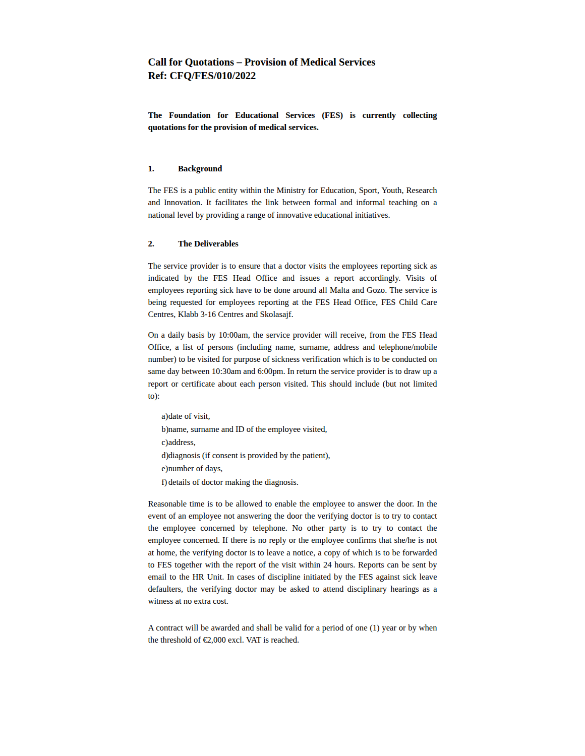Call for Quotations – Provision of Medical Services Ref: CFQ/FES/010/2022
The Foundation for Educational Services (FES) is currently collecting quotations for the provision of medical services.
1. Background
The FES is a public entity within the Ministry for Education, Sport, Youth, Research and Innovation. It facilitates the link between formal and informal teaching on a national level by providing a range of innovative educational initiatives.
2. The Deliverables
The service provider is to ensure that a doctor visits the employees reporting sick as indicated by the FES Head Office and issues a report accordingly. Visits of employees reporting sick have to be done around all Malta and Gozo. The service is being requested for employees reporting at the FES Head Office, FES Child Care Centres, Klabb 3-16 Centres and Skolasajf.
On a daily basis by 10:00am, the service provider will receive, from the FES Head Office, a list of persons (including name, surname, address and telephone/mobile number) to be visited for purpose of sickness verification which is to be conducted on same day between 10:30am and 6:00pm. In return the service provider is to draw up a report or certificate about each person visited. This should include (but not limited to):
a) date of visit,
b) name, surname and ID of the employee visited,
c) address,
d) diagnosis (if consent is provided by the patient),
e) number of days,
f) details of doctor making the diagnosis.
Reasonable time is to be allowed to enable the employee to answer the door. In the event of an employee not answering the door the verifying doctor is to try to contact the employee concerned by telephone. No other party is to try to contact the employee concerned. If there is no reply or the employee confirms that she/he is not at home, the verifying doctor is to leave a notice, a copy of which is to be forwarded to FES together with the report of the visit within 24 hours. Reports can be sent by email to the HR Unit. In cases of discipline initiated by the FES against sick leave defaulters, the verifying doctor may be asked to attend disciplinary hearings as a witness at no extra cost.
A contract will be awarded and shall be valid for a period of one (1) year or by when the threshold of €2,000 excl. VAT is reached.